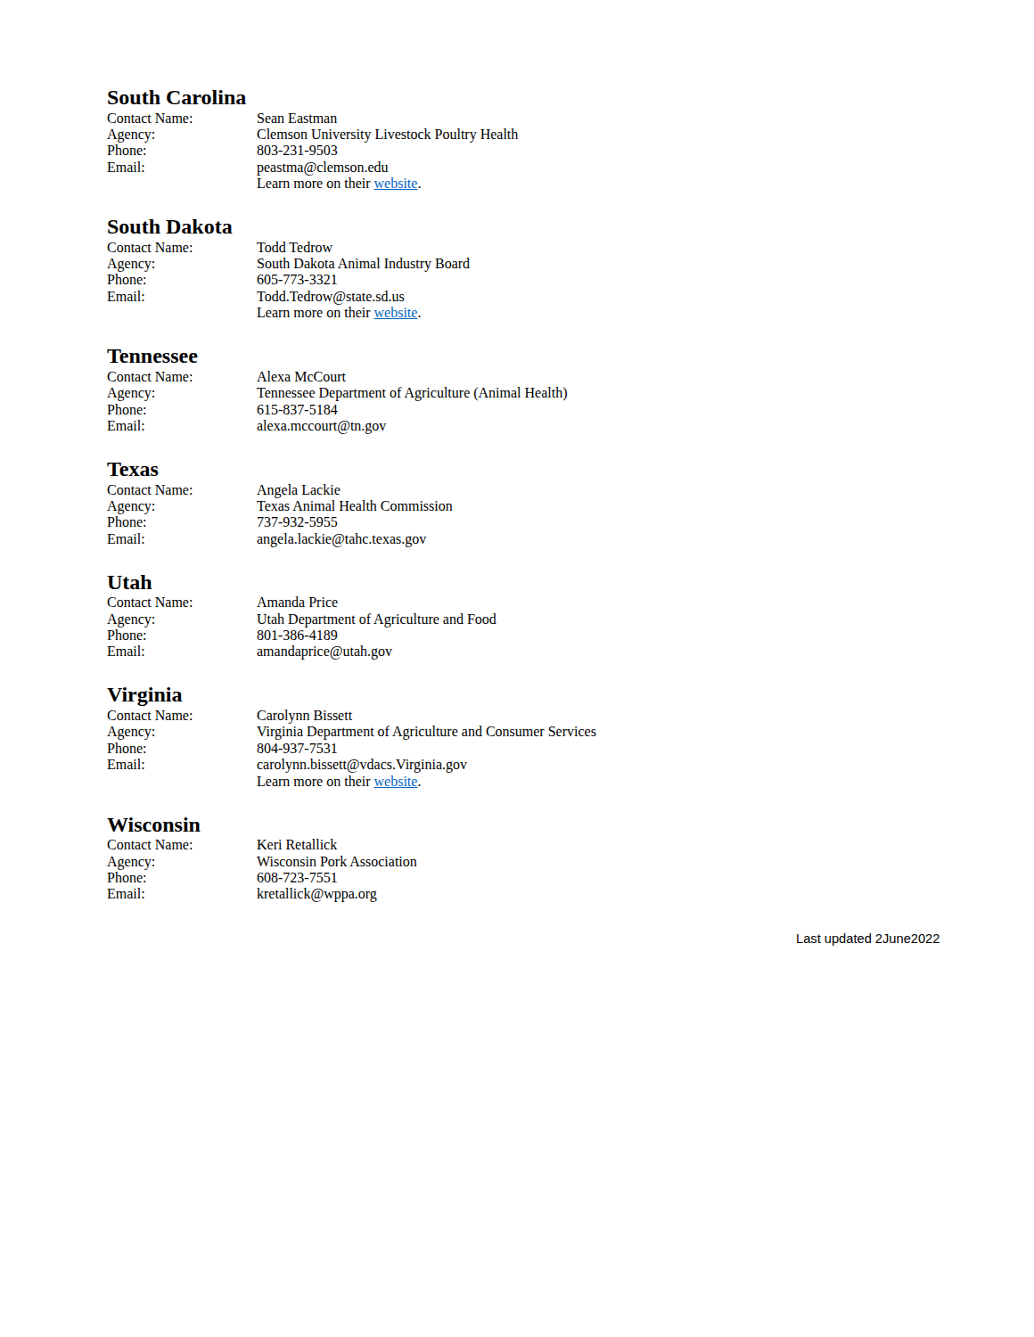South Carolina
| Contact Name: | Sean Eastman |
| Agency: | Clemson University Livestock Poultry Health |
| Phone: | 803-231-9503 |
| Email: | peastma@clemson.edu |
| | Learn more on their website . |
South Dakota
| Contact Name: | Todd Tedrow |
| Agency: | South Dakota Animal Industry Board |
| Phone: | 605-773-3321 |
| Email: | Todd.Tedrow@state.sd.us |
| | Learn more on their website . |
Tennessee
| Contact Name: | Alexa McCourt |
| Agency: | Tennessee Department of Agriculture (Animal Health) |
| Phone: | 615-837-5184 |
| Email: | alexa.mccourt@tn.gov |
Texas
| Contact Name: | Angela Lackie |
| Agency: | Texas Animal Health Commission |
| Phone: | 737-932-5955 |
| Email: | angela.lackie@tahc.texas.gov |
Utah
| Contact Name: | Amanda Price |
| Agency: | Utah Department of Agriculture and Food |
| Phone: | 801-386-4189 |
| Email: | amandaprice@utah.gov |
Virginia
| Contact Name: | Carolynn Bissett |
| Agency: | Virginia Department of Agriculture and Consumer Services |
| Phone: | 804-937-7531 |
| Email: | carolynn.bissett@vdacs.Virginia.gov |
| | Learn more on their website . |
Wisconsin
| Contact Name: | Keri Retallick |
| Agency: | Wisconsin Pork Association |
| Phone: | 608-723-7551 |
| Email: | kretallick@wppa.org |
Last updated 2June2022